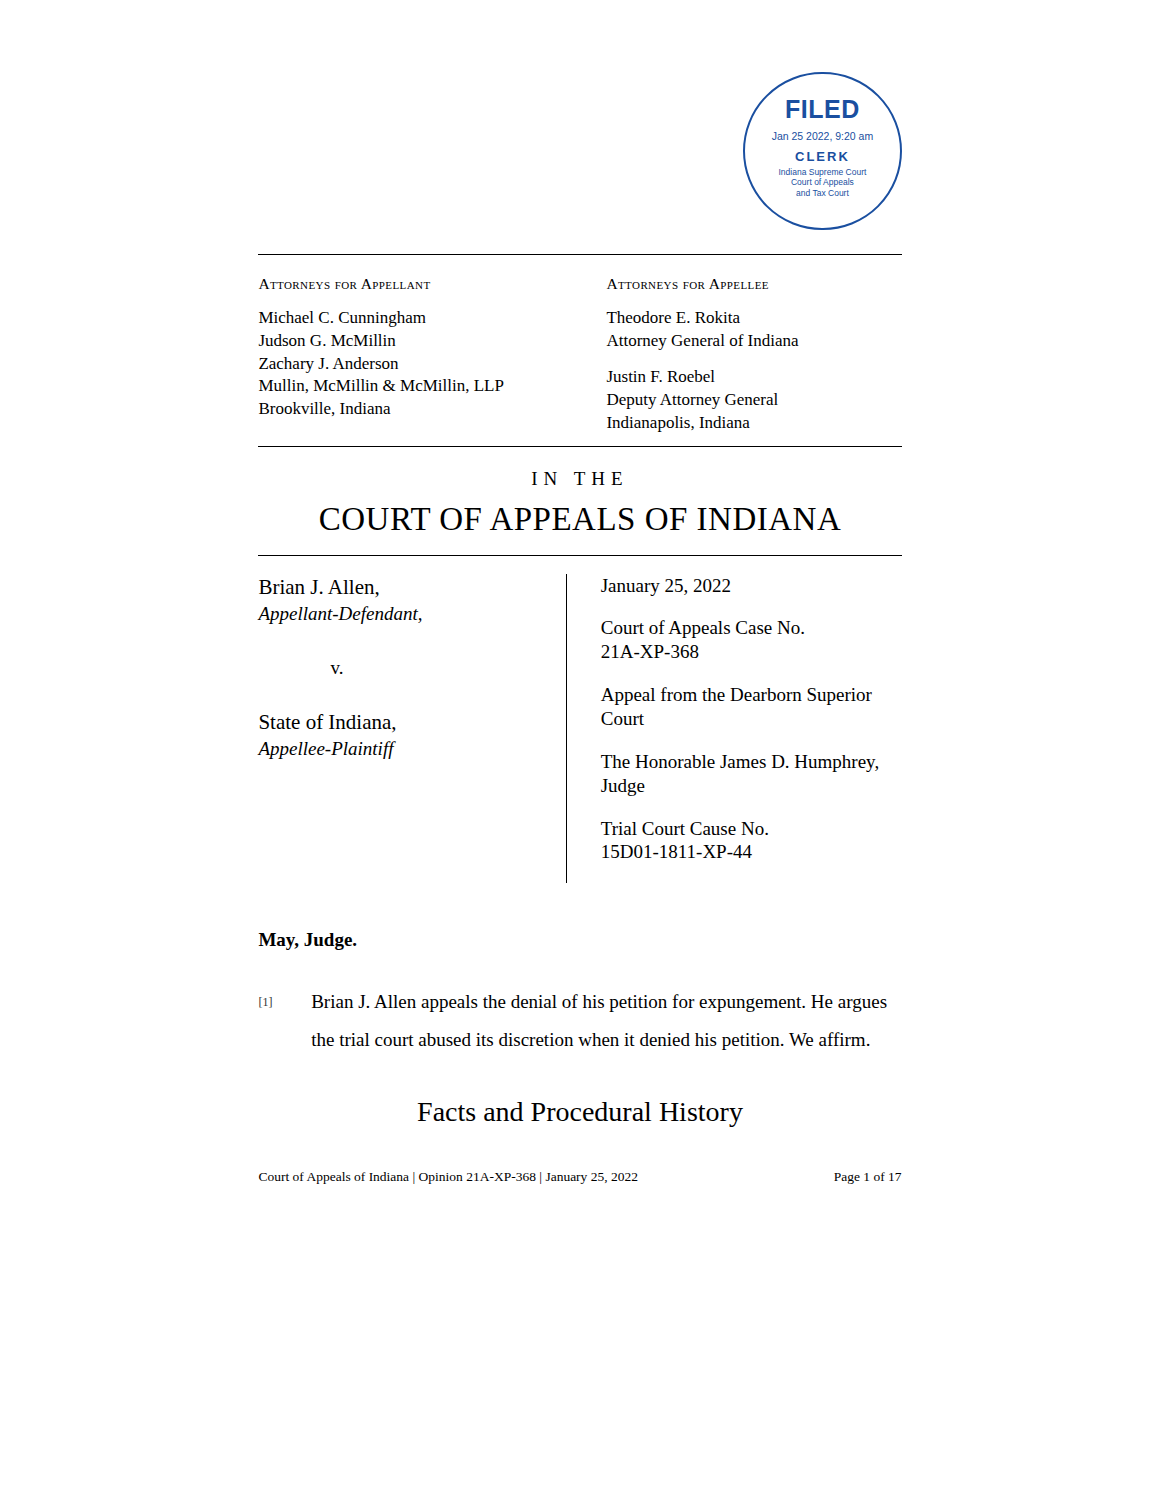FILED
Jan 25 2022, 9:20 am
CLERK
Indiana Supreme Court
Court of Appeals
and Tax Court
Attorneys for Appellant
Michael C. Cunningham
Judson G. McMillin
Zachary J. Anderson
Mullin, McMillin & McMillin, LLP
Brookville, Indiana
Attorneys for Appellee
Theodore E. Rokita
Attorney General of Indiana
Justin F. Roebel
Deputy Attorney General
Indianapolis, Indiana
In the
COURT OF APPEALS OF INDIANA
Brian J. Allen,
Appellant-Defendant,
v.
State of Indiana,
Appellee-Plaintiff
January 25, 2022
Court of Appeals Case No.
21A-XP-368
Appeal from the Dearborn Superior Court
The Honorable James D. Humphrey, Judge
Trial Court Cause No.
15D01-1811-XP-44
May, Judge.
[1]
Brian J. Allen appeals the denial of his petition for expungement. He argues the trial court abused its discretion when it denied his petition. We affirm.
Facts and Procedural History
Court of Appeals of Indiana | Opinion 21A-XP-368 | January 25, 2022 Page 1 of 17